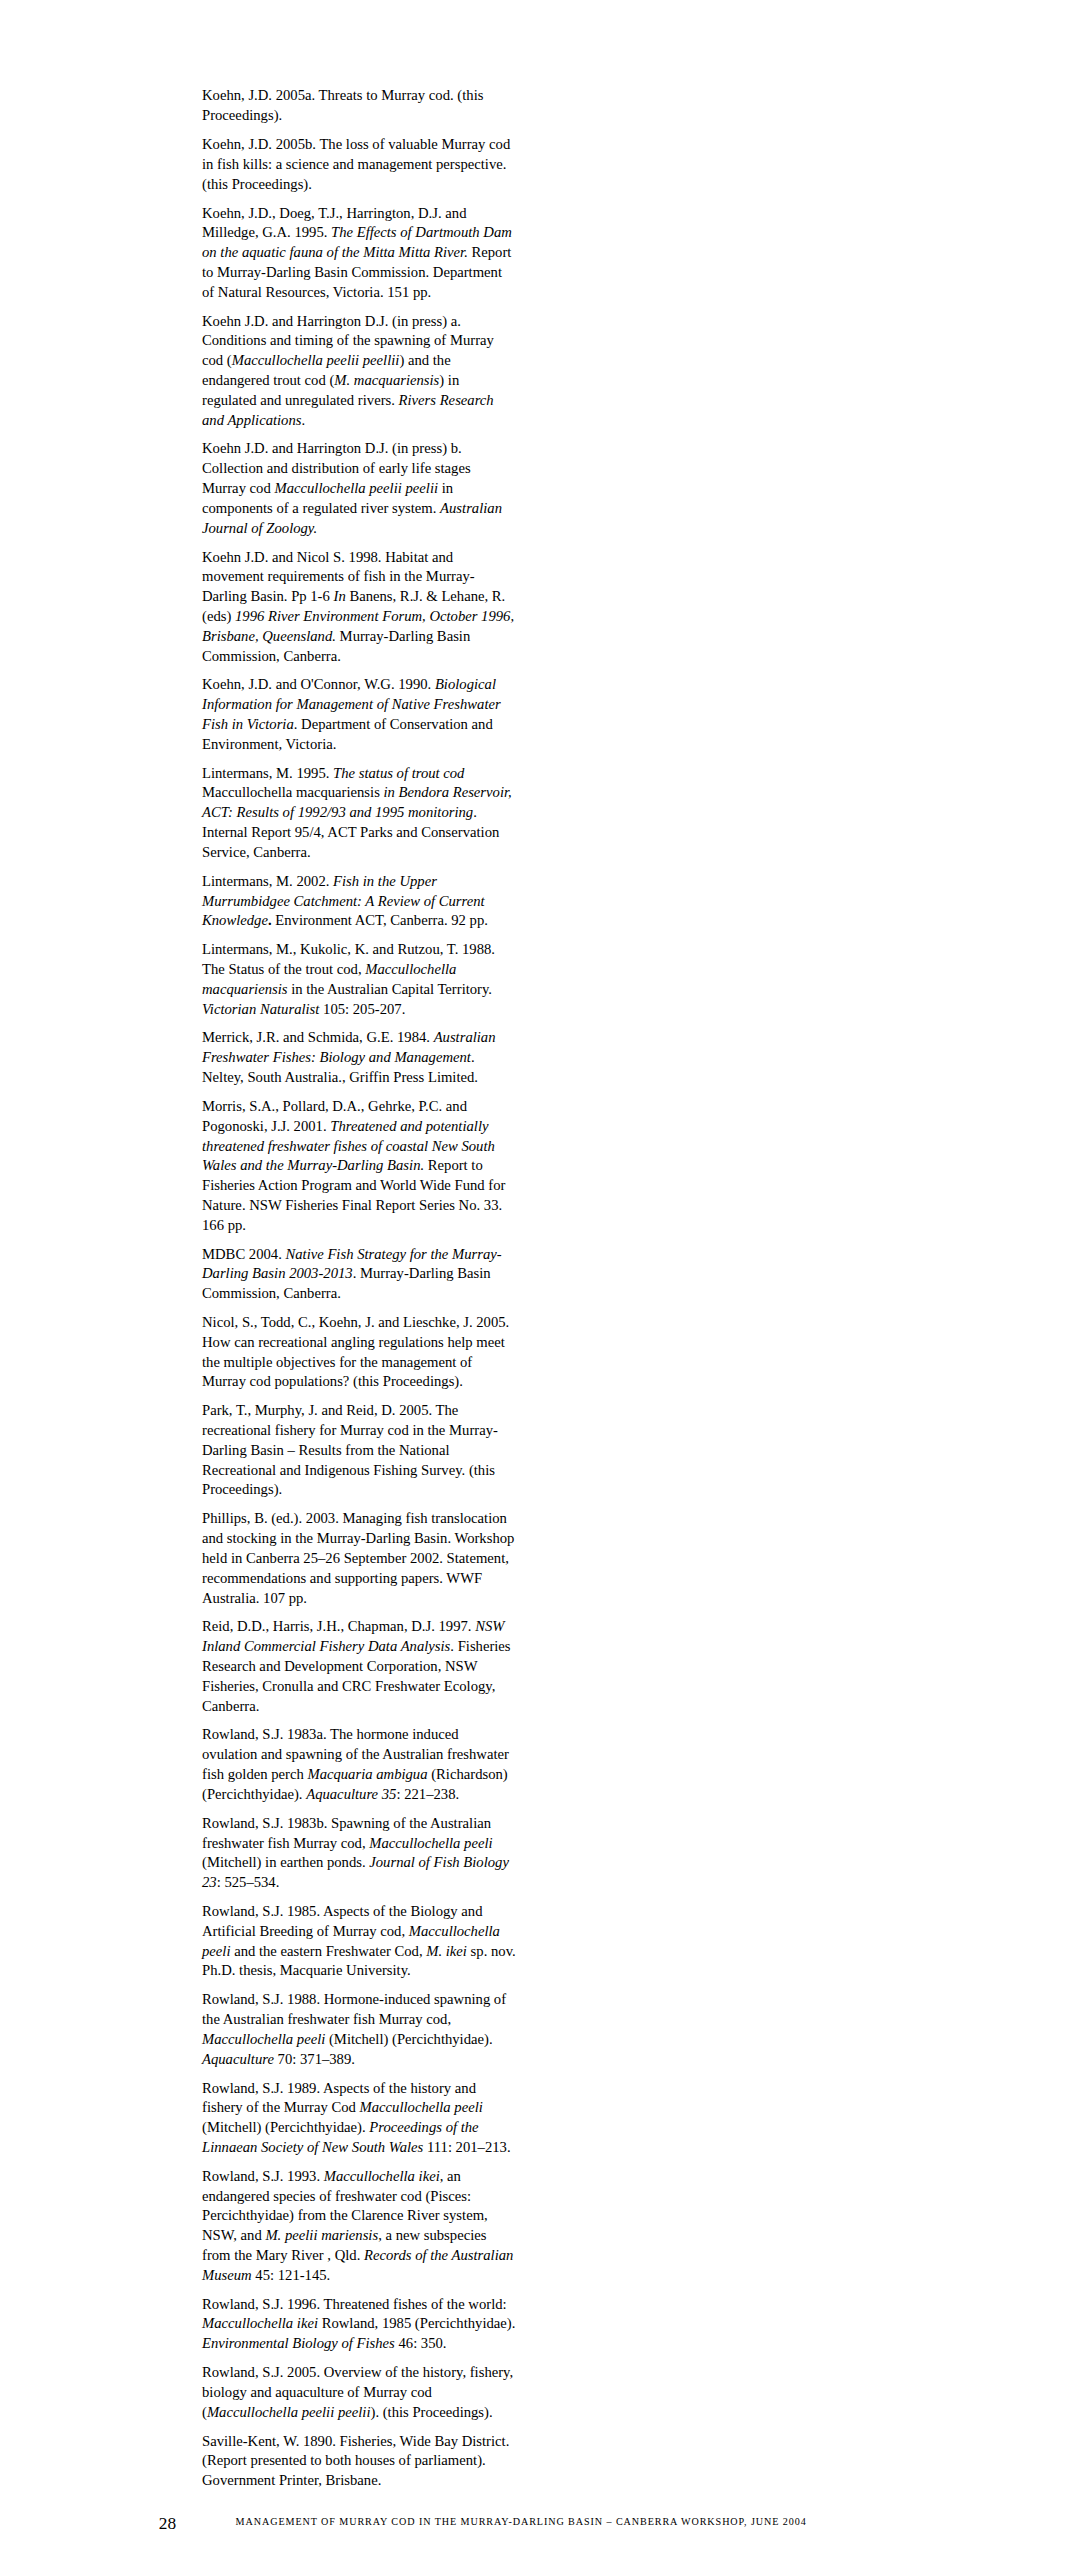Koehn, J.D. 2005a. Threats to Murray cod. (this Proceedings).
Koehn, J.D. 2005b. The loss of valuable Murray cod in fish kills: a science and management perspective. (this Proceedings).
Koehn, J.D., Doeg, T.J., Harrington, D.J. and Milledge, G.A. 1995. The Effects of Dartmouth Dam on the aquatic fauna of the Mitta Mitta River. Report to Murray-Darling Basin Commission. Department of Natural Resources, Victoria. 151 pp.
Koehn J.D. and Harrington D.J. (in press) a. Conditions and timing of the spawning of Murray cod (Maccullochella peelii peellii) and the endangered trout cod (M. macquariensis) in regulated and unregulated rivers. Rivers Research and Applications.
Koehn J.D. and Harrington D.J. (in press) b. Collection and distribution of early life stages Murray cod Maccullochella peelii peelii in components of a regulated river system. Australian Journal of Zoology.
Koehn J.D. and Nicol S. 1998. Habitat and movement requirements of fish in the Murray-Darling Basin. Pp 1-6 In Banens, R.J. & Lehane, R. (eds) 1996 River Environment Forum, October 1996, Brisbane, Queensland. Murray-Darling Basin Commission, Canberra.
Koehn, J.D. and O'Connor, W.G. 1990. Biological Information for Management of Native Freshwater Fish in Victoria. Department of Conservation and Environment, Victoria.
Lintermans, M. 1995. The status of trout cod Maccullochella macquariensis in Bendora Reservoir, ACT: Results of 1992/93 and 1995 monitoring. Internal Report 95/4, ACT Parks and Conservation Service, Canberra.
Lintermans, M. 2002. Fish in the Upper Murrumbidgee Catchment: A Review of Current Knowledge. Environment ACT, Canberra. 92 pp.
Lintermans, M., Kukolic, K. and Rutzou, T. 1988. The Status of the trout cod, Maccullochella macquariensis in the Australian Capital Territory. Victorian Naturalist 105: 205-207.
Merrick, J.R. and Schmida, G.E. 1984. Australian Freshwater Fishes: Biology and Management. Neltey, South Australia., Griffin Press Limited.
Morris, S.A., Pollard, D.A., Gehrke, P.C. and Pogonoski, J.J. 2001. Threatened and potentially threatened freshwater fishes of coastal New South Wales and the Murray-Darling Basin. Report to Fisheries Action Program and World Wide Fund for Nature. NSW Fisheries Final Report Series No. 33. 166 pp.
MDBC 2004. Native Fish Strategy for the Murray-Darling Basin 2003-2013. Murray-Darling Basin Commission, Canberra.
Nicol, S., Todd, C., Koehn, J. and Lieschke, J. 2005. How can recreational angling regulations help meet the multiple objectives for the management of Murray cod populations? (this Proceedings).
Park, T., Murphy, J. and Reid, D. 2005. The recreational fishery for Murray cod in the Murray-Darling Basin – Results from the National Recreational and Indigenous Fishing Survey. (this Proceedings).
Phillips, B. (ed.). 2003. Managing fish translocation and stocking in the Murray-Darling Basin. Workshop held in Canberra 25–26 September 2002. Statement, recommendations and supporting papers. WWF Australia. 107 pp.
Reid, D.D., Harris, J.H., Chapman, D.J. 1997. NSW Inland Commercial Fishery Data Analysis. Fisheries Research and Development Corporation, NSW Fisheries, Cronulla and CRC Freshwater Ecology, Canberra.
Rowland, S.J. 1983a. The hormone induced ovulation and spawning of the Australian freshwater fish golden perch Macquaria ambigua (Richardson) (Percichthyidae). Aquaculture 35: 221–238.
Rowland, S.J. 1983b. Spawning of the Australian freshwater fish Murray cod, Maccullochella peeli (Mitchell) in earthen ponds. Journal of Fish Biology 23: 525–534.
Rowland, S.J. 1985. Aspects of the Biology and Artificial Breeding of Murray cod, Maccullochella peeli and the eastern Freshwater Cod, M. ikei sp. nov. Ph.D. thesis, Macquarie University.
Rowland, S.J. 1988. Hormone-induced spawning of the Australian freshwater fish Murray cod, Maccullochella peeli (Mitchell) (Percichthyidae). Aquaculture 70: 371–389.
Rowland, S.J. 1989. Aspects of the history and fishery of the Murray Cod Maccullochella peeli (Mitchell) (Percichthyidae). Proceedings of the Linnaean Society of New South Wales 111: 201–213.
Rowland, S.J. 1993. Maccullochella ikei, an endangered species of freshwater cod (Pisces: Percichthyidae) from the Clarence River system, NSW, and M. peelii mariensis, a new subspecies from the Mary River , Qld. Records of the Australian Museum 45: 121-145.
Rowland, S.J. 1996. Threatened fishes of the world: Maccullochella ikei Rowland, 1985 (Percichthyidae). Environmental Biology of Fishes 46: 350.
Rowland, S.J. 2005. Overview of the history, fishery, biology and aquaculture of Murray cod (Maccullochella peelii peelii). (this Proceedings).
Saville-Kent, W. 1890. Fisheries, Wide Bay District. (Report presented to both houses of parliament). Government Printer, Brisbane.
28
Management of Murray cod in the Murray-Darling Basin – Canberra Workshop, June 2004